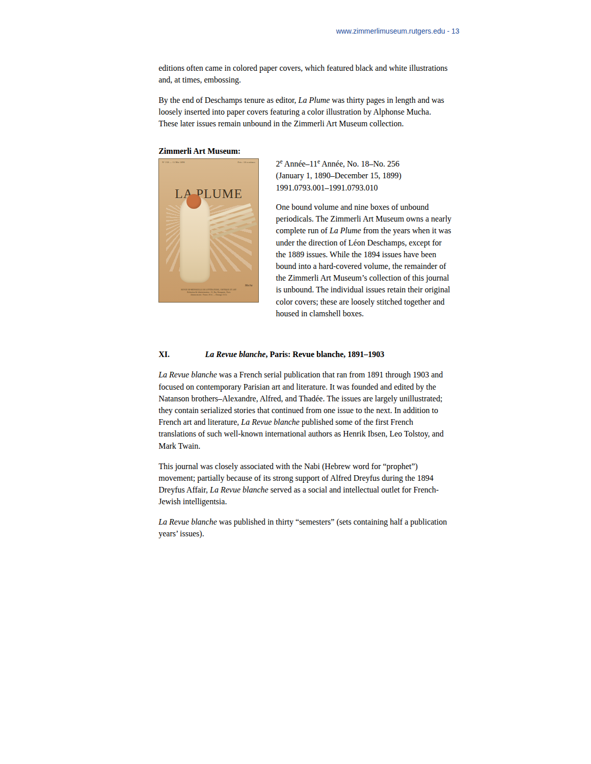www.zimmerlimuseum.rutgers.edu - 13
editions often came in colored paper covers, which featured black and white illustrations and, at times, embossing.
By the end of Deschamps tenure as editor, La Plume was thirty pages in length and was loosely inserted into paper covers featuring a color illustration by Alphonse Mucha. These later issues remain unbound in the Zimmerli Art Museum collection.
Zimmerli Art Museum:
N° 218 — 15 Mai 1898 Prix : 50 centimes
LA PLUME
Mucha
REVUE BI-MENSUELLE DE LITTÉRATURE, CRITIQUE ET ART
Rédaction & Administration : 31, Rue Bonaparte, Paris
Abonnements : France 20 fr. — Étranger 25 fr.
2e Année–11e Année, No. 18–No. 256
(January 1, 1890–December 15, 1899)
1991.0793.001–1991.0793.010
One bound volume and nine boxes of unbound periodicals. The Zimmerli Art Museum owns a nearly complete run of La Plume from the years when it was under the direction of Léon Deschamps, except for the 1889 issues. While the 1894 issues have been bound into a hard-covered volume, the remainder of the Zimmerli Art Museum’s collection of this journal is unbound. The individual issues retain their original color covers; these are loosely stitched together and housed in clamshell boxes.
XI. La Revue blanche, Paris: Revue blanche, 1891–1903
La Revue blanche was a French serial publication that ran from 1891 through 1903 and focused on contemporary Parisian art and literature. It was founded and edited by the Natanson brothers–Alexandre, Alfred, and Thadée. The issues are largely unillustrated; they contain serialized stories that continued from one issue to the next. In addition to French art and literature, La Revue blanche published some of the first French translations of such well-known international authors as Henrik Ibsen, Leo Tolstoy, and Mark Twain.
This journal was closely associated with the Nabi (Hebrew word for “prophet”) movement; partially because of its strong support of Alfred Dreyfus during the 1894 Dreyfus Affair, La Revue blanche served as a social and intellectual outlet for French-Jewish intelligentsia.
La Revue blanche was published in thirty “semesters” (sets containing half a publication years’ issues).